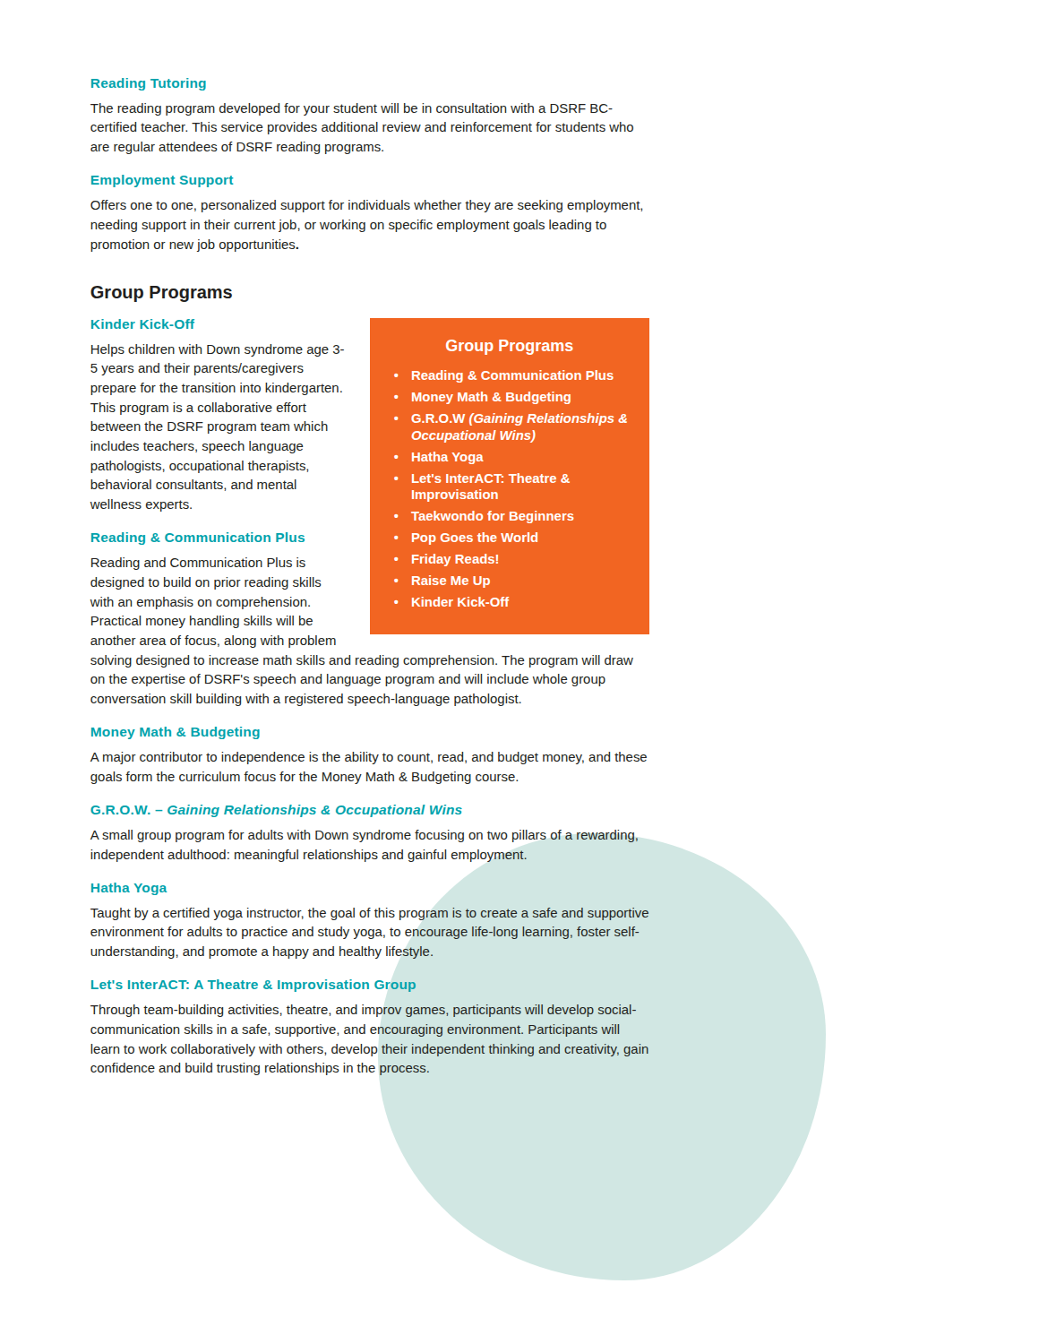Reading Tutoring
The reading program developed for your student will be in consultation with a DSRF BC-certified teacher. This service provides additional review and reinforcement for students who are regular attendees of DSRF reading programs.
Employment Support
Offers one to one, personalized support for individuals whether they are seeking employment, needing support in their current job, or working on specific employment goals leading to promotion or new job opportunities.
Group Programs
Group Programs
Reading & Communication Plus
Money Math & Budgeting
G.R.O.W (Gaining Relationships & Occupational Wins)
Hatha Yoga
Let's InterACT: Theatre & Improvisation
Taekwondo for Beginners
Pop Goes the World
Friday Reads!
Raise Me Up
Kinder Kick-Off
Kinder Kick-Off
Helps children with Down syndrome age 3-5 years and their parents/caregivers prepare for the transition into kindergarten. This program is a collaborative effort between the DSRF program team which includes teachers, speech language pathologists, occupational therapists, behavioral consultants, and mental wellness experts.
Reading & Communication Plus
Reading and Communication Plus is designed to build on prior reading skills with an emphasis on comprehension. Practical money handling skills will be another area of focus, along with problem solving designed to increase math skills and reading comprehension. The program will draw on the expertise of DSRF's speech and language program and will include whole group conversation skill building with a registered speech-language pathologist.
Money Math & Budgeting
A major contributor to independence is the ability to count, read, and budget money, and these goals form the curriculum focus for the Money Math & Budgeting course.
G.R.O.W. – Gaining Relationships & Occupational Wins
A small group program for adults with Down syndrome focusing on two pillars of a rewarding, independent adulthood: meaningful relationships and gainful employment.
Hatha Yoga
Taught by a certified yoga instructor, the goal of this program is to create a safe and supportive environment for adults to practice and study yoga, to encourage life-long learning, foster self-understanding, and promote a happy and healthy lifestyle.
Let's InterACT: A Theatre & Improvisation Group
Through team-building activities, theatre, and improv games, participants will develop social-communication skills in a safe, supportive, and encouraging environment. Participants will learn to work collaboratively with others, develop their independent thinking and creativity, gain confidence and build trusting relationships in the process.